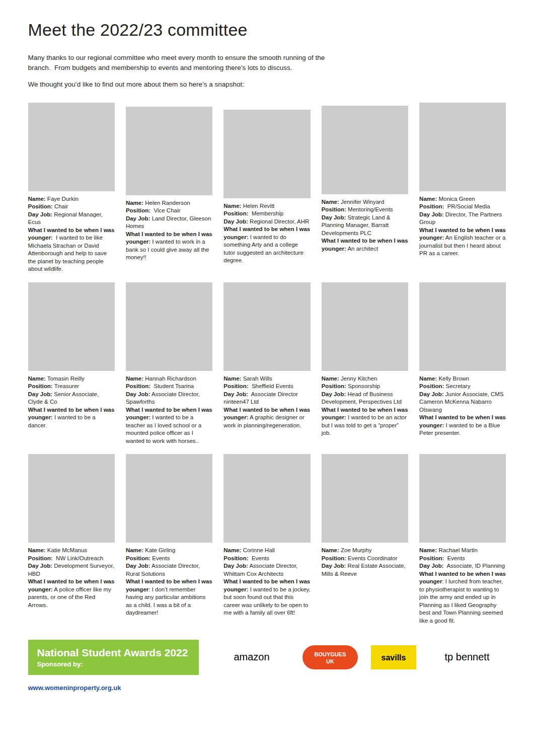Meet the 2022/23 committee
Many thanks to our regional committee who meet every month to ensure the smooth running of the branch. From budgets and membership to events and mentoring there’s lots to discuss.
We thought you’d like to find out more about them so here’s a snapshot:
Name: Faye Durkin
Position: Chair
Day Job: Regional Manager, Ecus
What I wanted to be when I was younger: I wanted to be like Michaela Strachan or David Attenborough and help to save the planet by teaching people about wildlife.
Name: Helen Randerson
Position: Vice Chair
Day Job: Land Director, Gleeson Homes
What I wanted to be when I was younger: I wanted to work in a bank so I could give away all the money!!
Name: Helen Revitt
Position: Membership
Day Job: Regional Director, AHR
What I wanted to be when I was younger: I wanted to do something Arty and a college tutor suggested an architecture degree.
Name: Jennifer Winyard
Position: Mentoring/Events
Day Job: Strategic Land & Planning Manager, Barratt Developments PLC
What I wanted to be when I was younger: An architect
Name: Monica Green
Position: PR/Social Media
Day Job: Director, The Partners Group
What I wanted to be when I was younger: An English teacher or a journalist but then I heard about PR as a career.
Name: Tomasin Reilly
Position: Treasurer
Day Job: Senior Associate, Clyde & Co
What I wanted to be when I was younger: I wanted to be a dancer.
Name: Hannah Richardson
Position: Student Tsarina
Day Job: Associate Director, Spawforths
What I wanted to be when I was younger: I wanted to be a teacher as I loved school or a mounted police officer as I wanted to work with horses..
Name: Sarah Wills
Position: Sheffield Events
Day Job: Associate Director ninteen47 Ltd
What I wanted to be when I was younger: A graphic designer or work in planning/regeneration.
Name: Jenny Kitchen
Position: Sponsorship
Day Job: Head of Business Development, Perspectives Ltd
What I wanted to be when I was younger: I wanted to be an actor but I was told to get a “proper” job.
Name: Kelly Brown
Position: Secretary
Day Job: Junior Associate, CMS Cameron McKenna Nabarro Olswang
What I wanted to be when I was younger: I wanted to be a Blue Peter presenter.
Name: Katie McManus
Position: NW Link/Outreach
Day Job: Development Surveyor, HBD
What I wanted to be when I was younger: A police officer like my parents, or one of the Red Arrows.
Name: Kate Girling
Position: Events
Day Job: Associate Director, Rural Solutions
What I wanted to be when I was younger: I don’t remember having any particular ambitions as a child. I was a bit of a daydreamer!
Name: Corinne Hall
Position: Events
Day Job: Associate Director, Whittam Cox Architects
What I wanted to be when I was younger: I wanted to be a jockey, but soon found out that this career was unlikely to be open to me with a family all over 6ft!
Name: Zoe Murphy
Position: Events Coordinator
Day Job: Real Estate Associate, Mills & Reeve
Name: Rachael Martin
Position: Events
Day Job: Associate, ID Planning
What I wanted to be when I was younger: I lurched from teacher, to physiotherapist to wanting to join the army and ended up in Planning as I liked Geography best and Town Planning seemed like a good fit.
National Student Awards 2022
Sponsored by:
www.womeninproperty.org.uk